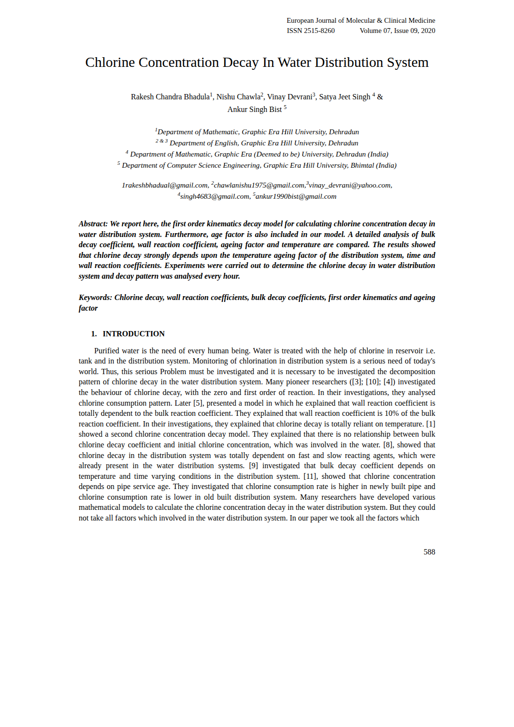European Journal of Molecular & Clinical Medicine
ISSN 2515-8260 Volume 07, Issue 09, 2020
Chlorine Concentration Decay In Water Distribution System
Rakesh Chandra Bhadula1, Nishu Chawla2, Vinay Devrani3, Satya Jeet Singh 4 &
Ankur Singh Bist 5
1Department of Mathematic, Graphic Era Hill University, Dehradun
2 & 3 Department of English, Graphic Era Hill University, Dehradun
4 Department of Mathematic, Graphic Era (Deemed to be) University, Dehradun (India)
5 Department of Computer Science Engineering, Graphic Era Hill University, Bhimtal (India)
1rakeshbhadual@gmail.com, 2chawlanishu1975@gmail.com,3vinay_devrani@yahoo.com,
4singh4683@gmail.com, 5ankur1990bist@gmail.com
Abstract: We report here, the first order kinematics decay model for calculating chlorine concentration decay in water distribution system. Furthermore, age factor is also included in our model. A detailed analysis of bulk decay coefficient, wall reaction coefficient, ageing factor and temperature are compared. The results showed that chlorine decay strongly depends upon the temperature ageing factor of the distribution system, time and wall reaction coefficients. Experiments were carried out to determine the chlorine decay in water distribution system and decay pattern was analysed every hour.
Keywords: Chlorine decay, wall reaction coefficients, bulk decay coefficients, first order kinematics and ageing factor
1. INTRODUCTION
Purified water is the need of every human being. Water is treated with the help of chlorine in reservoir i.e. tank and in the distribution system. Monitoring of chlorination in distribution system is a serious need of today's world. Thus, this serious Problem must be investigated and it is necessary to be investigated the decomposition pattern of chlorine decay in the water distribution system. Many pioneer researchers ([3]; [10]; [4]) investigated the behaviour of chlorine decay, with the zero and first order of reaction. In their investigations, they analysed chlorine consumption pattern. Later [5], presented a model in which he explained that wall reaction coefficient is totally dependent to the bulk reaction coefficient. They explained that wall reaction coefficient is 10% of the bulk reaction coefficient. In their investigations, they explained that chlorine decay is totally reliant on temperature. [1] showed a second chlorine concentration decay model. They explained that there is no relationship between bulk chlorine decay coefficient and initial chlorine concentration, which was involved in the water. [8], showed that chlorine decay in the distribution system was totally dependent on fast and slow reacting agents, which were already present in the water distribution systems. [9] investigated that bulk decay coefficient depends on temperature and time varying conditions in the distribution system. [11], showed that chlorine concentration depends on pipe service age. They investigated that chlorine consumption rate is higher in newly built pipe and chlorine consumption rate is lower in old built distribution system. Many researchers have developed various mathematical models to calculate the chlorine concentration decay in the water distribution system. But they could not take all factors which involved in the water distribution system. In our paper we took all the factors which
588